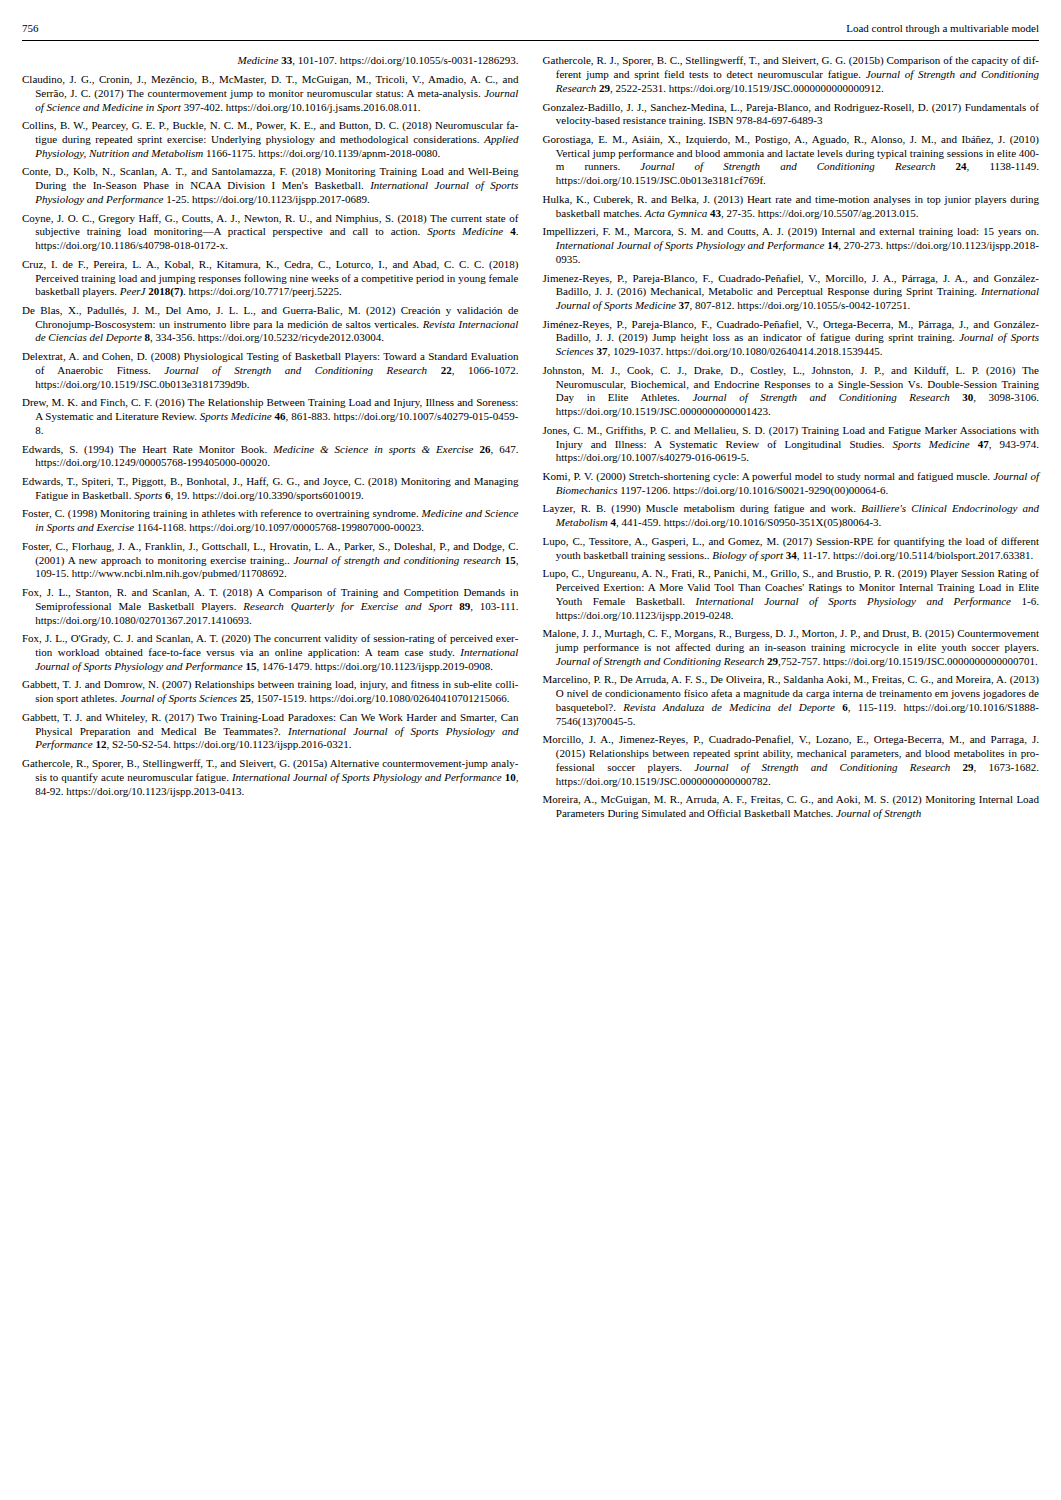756 Load control through a multivariable model
Medicine 33, 101-107. https://doi.org/10.1055/s-0031-1286293.
Claudino, J. G., Cronin, J., Mezêncio, B., McMaster, D. T., McGuigan, M., Tricoli, V., Amadio, A. C., and Serrão, J. C. (2017) The countermovement jump to monitor neuromuscular status: A meta-analysis. Journal of Science and Medicine in Sport 397-402. https://doi.org/10.1016/j.jsams.2016.08.011.
Collins, B. W., Pearcey, G. E. P., Buckle, N. C. M., Power, K. E., and Button, D. C. (2018) Neuromuscular fatigue during repeated sprint exercise: Underlying physiology and methodological considerations. Applied Physiology, Nutrition and Metabolism 1166-1175. https://doi.org/10.1139/apnm-2018-0080.
Conte, D., Kolb, N., Scanlan, A. T., and Santolamazza, F. (2018) Monitoring Training Load and Well-Being During the In-Season Phase in NCAA Division I Men's Basketball. International Journal of Sports Physiology and Performance 1-25. https://doi.org/10.1123/ijspp.2017-0689.
Coyne, J. O. C., Gregory Haff, G., Coutts, A. J., Newton, R. U., and Nimphius, S. (2018) The current state of subjective training load monitoring—A practical perspective and call to action. Sports Medicine 4. https://doi.org/10.1186/s40798-018-0172-x.
Cruz, I. de F., Pereira, L. A., Kobal, R., Kitamura, K., Cedra, C., Loturco, I., and Abad, C. C. C. (2018) Perceived training load and jumping responses following nine weeks of a competitive period in young female basketball players. PeerJ 2018(7). https://doi.org/10.7717/peerj.5225.
De Blas, X., Padullés, J. M., Del Amo, J. L. L., and Guerra-Balic, M. (2012) Creación y validación de Chronojump-Boscosystem: un instrumento libre para la medición de saltos verticales. Revista Internacional de Ciencias del Deporte 8, 334-356. https://doi.org/10.5232/ricyde2012.03004.
Delextrat, A. and Cohen, D. (2008) Physiological Testing of Basketball Players: Toward a Standard Evaluation of Anaerobic Fitness. Journal of Strength and Conditioning Research 22, 1066-1072. https://doi.org/10.1519/JSC.0b013e3181739d9b.
Drew, M. K. and Finch, C. F. (2016) The Relationship Between Training Load and Injury, Illness and Soreness: A Systematic and Literature Review. Sports Medicine 46, 861-883. https://doi.org/10.1007/s40279-015-0459-8.
Edwards, S. (1994) The Heart Rate Monitor Book. Medicine & Science in sports & Exercise 26, 647. https://doi.org/10.1249/00005768-199405000-00020.
Edwards, T., Spiteri, T., Piggott, B., Bonhotal, J., Haff, G. G., and Joyce, C. (2018) Monitoring and Managing Fatigue in Basketball. Sports 6, 19. https://doi.org/10.3390/sports6010019.
Foster, C. (1998) Monitoring training in athletes with reference to overtraining syndrome. Medicine and Science in Sports and Exercise 1164-1168. https://doi.org/10.1097/00005768-199807000-00023.
Foster, C., Florhaug, J. A., Franklin, J., Gottschall, L., Hrovatin, L. A., Parker, S., Doleshal, P., and Dodge, C. (2001) A new approach to monitoring exercise training.. Journal of strength and conditioning research 15, 109-15. http://www.ncbi.nlm.nih.gov/pubmed/11708692.
Fox, J. L., Stanton, R. and Scanlan, A. T. (2018) A Comparison of Training and Competition Demands in Semiprofessional Male Basketball Players. Research Quarterly for Exercise and Sport 89, 103-111. https://doi.org/10.1080/02701367.2017.1410693.
Fox, J. L., O'Grady, C. J. and Scanlan, A. T. (2020) The concurrent validity of session-rating of perceived exertion workload obtained face-to-face versus via an online application: A team case study. International Journal of Sports Physiology and Performance 15, 1476-1479. https://doi.org/10.1123/ijspp.2019-0908.
Gabbett, T. J. and Domrow, N. (2007) Relationships between training load, injury, and fitness in sub-elite collision sport athletes. Journal of Sports Sciences 25, 1507-1519. https://doi.org/10.1080/02640410701215066.
Gabbett, T. J. and Whiteley, R. (2017) Two Training-Load Paradoxes: Can We Work Harder and Smarter, Can Physical Preparation and Medical Be Teammates?. International Journal of Sports Physiology and Performance 12, S2-50-S2-54. https://doi.org/10.1123/ijspp.2016-0321.
Gathercole, R., Sporer, B., Stellingwerff, T., and Sleivert, G. (2015a) Alternative countermovement-jump analysis to quantify acute neuromuscular fatigue. International Journal of Sports Physiology and Performance 10, 84-92. https://doi.org/10.1123/ijspp.2013-0413.
Gathercole, R. J., Sporer, B. C., Stellingwerff, T., and Sleivert, G. G. (2015b) Comparison of the capacity of different jump and sprint field tests to detect neuromuscular fatigue. Journal of Strength and Conditioning Research 29, 2522-2531. https://doi.org/10.1519/JSC.0000000000000912.
Gonzalez-Badillo, J. J., Sanchez-Medina, L., Pareja-Blanco, and Rodriguez-Rosell, D. (2017) Fundamentals of velocity-based resistance training. ISBN 978-84-697-6489-3
Gorostiaga, E. M., Asiáin, X., Izquierdo, M., Postigo, A., Aguado, R., Alonso, J. M., and Ibáñez, J. (2010) Vertical jump performance and blood ammonia and lactate levels during typical training sessions in elite 400-m runners. Journal of Strength and Conditioning Research 24, 1138-1149. https://doi.org/10.1519/JSC.0b013e3181cf769f.
Hulka, K., Cuberek, R. and Belka, J. (2013) Heart rate and time-motion analyses in top junior players during basketball matches. Acta Gymnica 43, 27-35. https://doi.org/10.5507/ag.2013.015.
Impellizzeri, F. M., Marcora, S. M. and Coutts, A. J. (2019) Internal and external training load: 15 years on. International Journal of Sports Physiology and Performance 14, 270-273. https://doi.org/10.1123/ijspp.2018-0935.
Jimenez-Reyes, P., Pareja-Blanco, F., Cuadrado-Peñafiel, V., Morcillo, J. A., Párraga, J. A., and González-Badillo, J. J. (2016) Mechanical, Metabolic and Perceptual Response during Sprint Training. International Journal of Sports Medicine 37, 807-812. https://doi.org/10.1055/s-0042-107251.
Jiménez-Reyes, P., Pareja-Blanco, F., Cuadrado-Peñafiel, V., Ortega-Becerra, M., Párraga, J., and González-Badillo, J. J. (2019) Jump height loss as an indicator of fatigue during sprint training. Journal of Sports Sciences 37, 1029-1037. https://doi.org/10.1080/02640414.2018.1539445.
Johnston, M. J., Cook, C. J., Drake, D., Costley, L., Johnston, J. P., and Kilduff, L. P. (2016) The Neuromuscular, Biochemical, and Endocrine Responses to a Single-Session Vs. Double-Session Training Day in Elite Athletes. Journal of Strength and Conditioning Research 30, 3098-3106. https://doi.org/10.1519/JSC.0000000000001423.
Jones, C. M., Griffiths, P. C. and Mellalieu, S. D. (2017) Training Load and Fatigue Marker Associations with Injury and Illness: A Systematic Review of Longitudinal Studies. Sports Medicine 47, 943-974. https://doi.org/10.1007/s40279-016-0619-5.
Komi, P. V. (2000) Stretch-shortening cycle: A powerful model to study normal and fatigued muscle. Journal of Biomechanics 1197-1206. https://doi.org/10.1016/S0021-9290(00)00064-6.
Layzer, R. B. (1990) Muscle metabolism during fatigue and work. Bailliere's Clinical Endocrinology and Metabolism 4, 441-459. https://doi.org/10.1016/S0950-351X(05)80064-3.
Lupo, C., Tessitore, A., Gasperi, L., and Gomez, M. (2017) Session-RPE for quantifying the load of different youth basketball training sessions.. Biology of sport 34, 11-17. https://doi.org/10.5114/biolsport.2017.63381.
Lupo, C., Ungureanu, A. N., Frati, R., Panichi, M., Grillo, S., and Brustio, P. R. (2019) Player Session Rating of Perceived Exertion: A More Valid Tool Than Coaches' Ratings to Monitor Internal Training Load in Elite Youth Female Basketball. International Journal of Sports Physiology and Performance 1-6. https://doi.org/10.1123/ijspp.2019-0248.
Malone, J. J., Murtagh, C. F., Morgans, R., Burgess, D. J., Morton, J. P., and Drust, B. (2015) Countermovement jump performance is not affected during an in-season training microcycle in elite youth soccer players. Journal of Strength and Conditioning Research 29,752-757. https://doi.org/10.1519/JSC.0000000000000701.
Marcelino, P. R., De Arruda, A. F. S., De Oliveira, R., Saldanha Aoki, M., Freitas, C. G., and Moreira, A. (2013) O nível de condicionamento físico afeta a magnitude da carga interna de treinamento em jovens jogadores de basquetebol?. Revista Andaluza de Medicina del Deporte 6, 115-119. https://doi.org/10.1016/S1888-7546(13)70045-5.
Morcillo, J. A., Jimenez-Reyes, P., Cuadrado-Penafiel, V., Lozano, E., Ortega-Becerra, M., and Parraga, J. (2015) Relationships between repeated sprint ability, mechanical parameters, and blood metabolites in professional soccer players. Journal of Strength and Conditioning Research 29, 1673-1682. https://doi.org/10.1519/JSC.0000000000000782.
Moreira, A., McGuigan, M. R., Arruda, A. F., Freitas, C. G., and Aoki, M. S. (2012) Monitoring Internal Load Parameters During Simulated and Official Basketball Matches. Journal of Strength